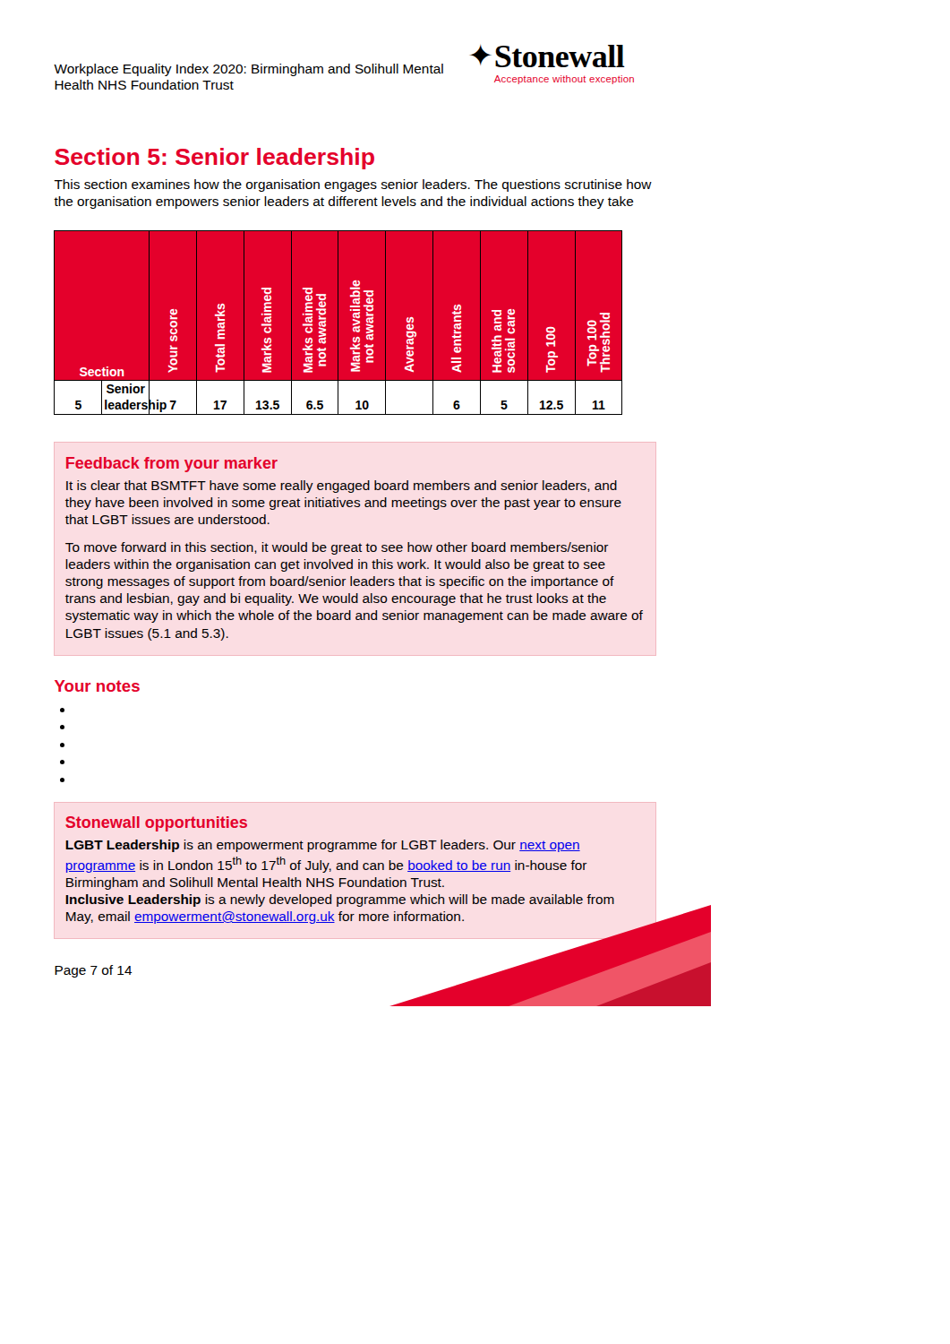Workplace Equality Index 2020: Birmingham and Solihull Mental Health NHS Foundation Trust
✦
Stonewall
Acceptance without exception
Section 5: Senior leadership
This section examines how the organisation engages senior leaders. The questions scrutinise how the organisation empowers senior leaders at different levels and the individual actions they take
| Section | Your score | Total marks | Marks claimed | Marks claimed not awarded | Marks available not awarded | Averages | All entrants | Health and social care | Top 100 | Top 100 Threshold |
| --- | --- | --- | --- | --- | --- | --- | --- | --- | --- | --- |
| 5 | Senior leadership | 7 | 17 | 13.5 | 6.5 | 10 | | 6 | 5 | 12.5 | 11 |
Feedback from your marker
It is clear that BSMTFT have some really engaged board members and senior leaders, and they have been involved in some great initiatives and meetings over the past year to ensure that LGBT issues are understood.
To move forward in this section, it would be great to see how other board members/senior leaders within the organisation can get involved in this work. It would also be great to see strong messages of support from board/senior leaders that is specific on the importance of trans and lesbian, gay and bi equality. We would also encourage that he trust looks at the systematic way in which the whole of the board and senior management can be made aware of LGBT issues (5.1 and 5.3).
Your notes
Stonewall opportunities
LGBT Leadership is an empowerment programme for LGBT leaders. Our next open programme is in London 15th to 17th of July, and can be booked to be run in-house for Birmingham and Solihull Mental Health NHS Foundation Trust.
Inclusive Leadership is a newly developed programme which will be made available from May, email empowerment@stonewall.org.uk for more information.
Page 7 of 14